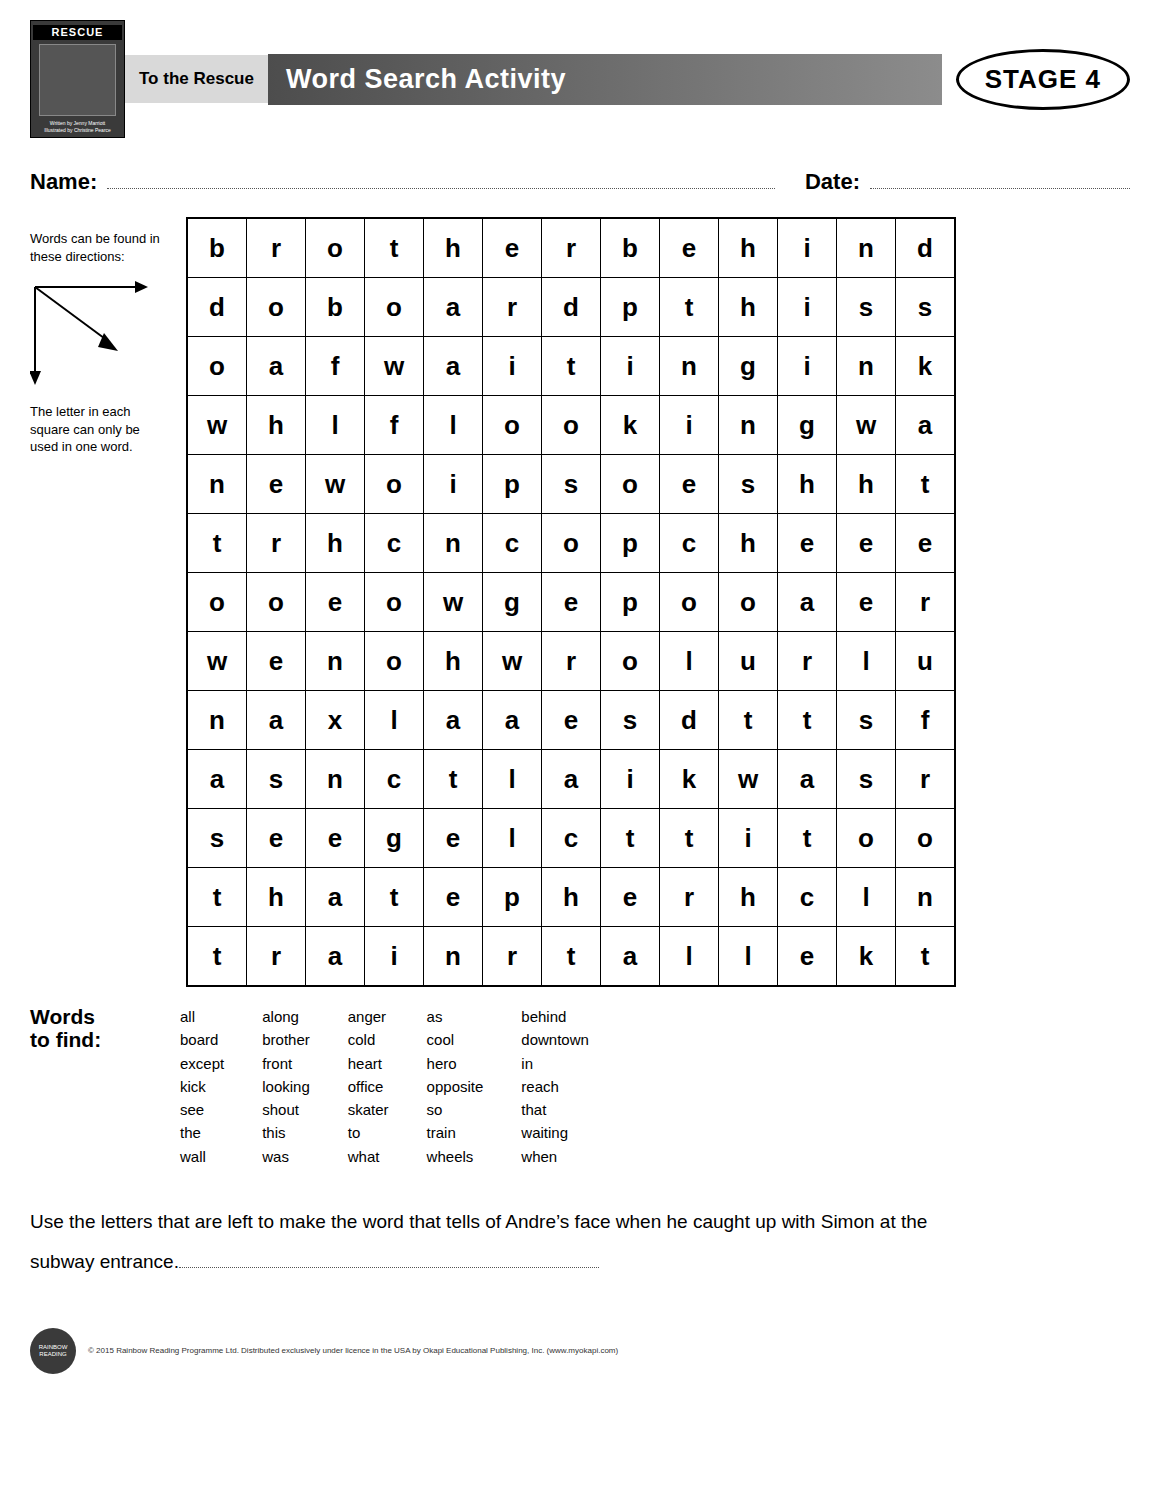RESCUE
Written by Jenny Marriott
Illustrated by Christine Pearce
To the Rescue
Word Search Activity
STAGE 4
Name: Date:
Words can be found in these directions:
The letter in each square can only be used in one word.
| b | r | o | t | h | e | r | b | e | h | i | n | d |
| d | o | b | o | a | r | d | p | t | h | i | s | s |
| o | a | f | w | a | i | t | i | n | g | i | n | k |
| w | h | l | f | l | o | o | k | i | n | g | w | a |
| n | e | w | o | i | p | s | o | e | s | h | h | t |
| t | r | h | c | n | c | o | p | c | h | e | e | e |
| o | o | e | o | w | g | e | p | o | o | a | e | r |
| w | e | n | o | h | w | r | o | l | u | r | l | u |
| n | a | x | l | a | a | e | s | d | t | t | s | f |
| a | s | n | c | t | l | a | i | k | w | a | s | r |
| s | e | e | g | e | l | c | t | t | i | t | o | o |
| t | h | a | t | e | p | h | e | r | h | c | l | n |
| t | r | a | i | n | r | t | a | l | l | e | k | t |
Words
to find:
all
board
except
kick
see
the
wall
along
brother
front
looking
shout
this
was
anger
cold
heart
office
skater
to
what
as
cool
hero
opposite
so
train
wheels
behind
downtown
in
reach
that
waiting
when
Use the letters that are left to make the word that tells of Andre’s face when he caught up with Simon at the subway entrance.
RAINBOW
READING
© 2015 Rainbow Reading Programme Ltd. Distributed exclusively under licence in the USA by Okapi Educational Publishing, Inc. (www.myokapi.com)